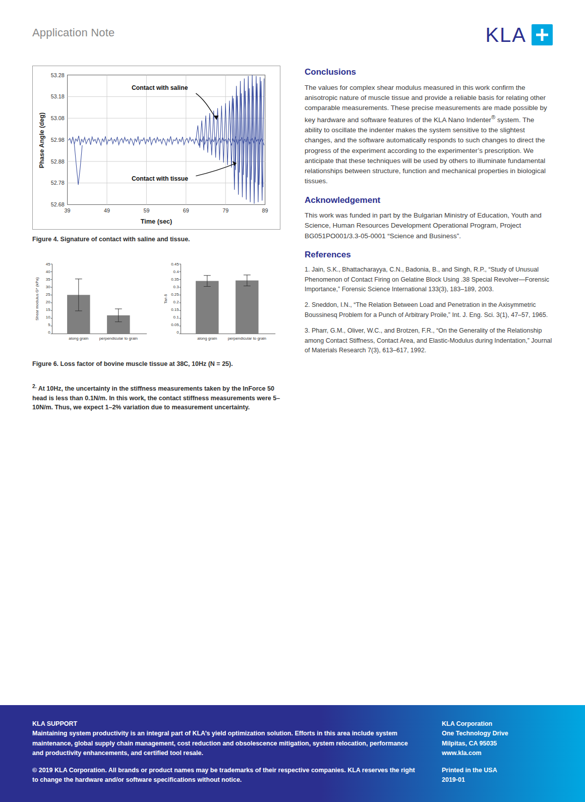Application Note
KLA
53.28 53.18 53.08 52.98 52.88 52.78 52.68 39 49 59 69 79 89 Time (sec) Phase Angle (deg) Contact with saline Contact with tissue
Figure 4. Signature of contact with saline and tissue.
45 40 35 30 25 20 15 10 5 0 along grain perpendicular to grain Shear modulus G* (kPa) 0.45 0.4 0.35 0.3 0.25 0.2 0.15 0.1 0.05 0 along grain perpendicular to grain Tan δ
Figure 6. Loss factor of bovine muscle tissue at 38C, 10Hz (N = 25).
2. At 10Hz, the uncertainty in the stiffness measurements taken by the InForce 50 head is less than 0.1N/m. In this work, the contact stiffness measurements were 5–10N/m. Thus, we expect 1–2% variation due to measurement uncertainty.
Conclusions
The values for complex shear modulus measured in this work confirm the anisotropic nature of muscle tissue and provide a reliable basis for relating other comparable measurements. These precise measurements are made possible by key hardware and software features of the KLA Nano Indenter® system. The ability to oscillate the indenter makes the system sensitive to the slightest changes, and the software automatically responds to such changes to direct the progress of the experiment according to the experimenter’s prescription. We anticipate that these techniques will be used by others to illuminate fundamental relationships between structure, function and mechanical properties in biological tissues.
Acknowledgement
This work was funded in part by the Bulgarian Ministry of Education, Youth and Science, Human Resources Development Operational Program, Project BG051PO001/3.3-05-0001 “Science and Business”.
References
1. Jain, S.K., Bhattacharayya, C.N., Badonia, B., and Singh, R.P., “Study of Unusual Phenomenon of Contact Firing on Gelatine Block Using .38 Special Revolver—Forensic Importance,” Forensic Science International 133(3), 183–189, 2003.
2. Sneddon, I.N., “The Relation Between Load and Penetration in the Axisymmetric Boussinesq Problem for a Punch of Arbitrary Proile,” Int. J. Eng. Sci. 3(1), 47–57, 1965.
3. Pharr, G.M., Oliver, W.C., and Brotzen, F.R., “On the Generality of the Relationship among Contact Stiffness, Contact Area, and Elastic-Modulus during Indentation,” Journal of Materials Research 7(3), 613–617, 1992.
KLA SUPPORT
Maintaining system productivity is an integral part of KLA’s yield optimization solution. Efforts in this area include system maintenance, global supply chain management, cost reduction and obsolescence mitigation, system relocation, performance and productivity enhancements, and certified tool resale.
© 2019 KLA Corporation. All brands or product names may be trademarks of their respective companies. KLA reserves the right to change the hardware and/or software specifications without notice.
KLA Corporation
One Technology Drive
Milpitas, CA 95035
www.kla.com
Printed in the USA
2019-01